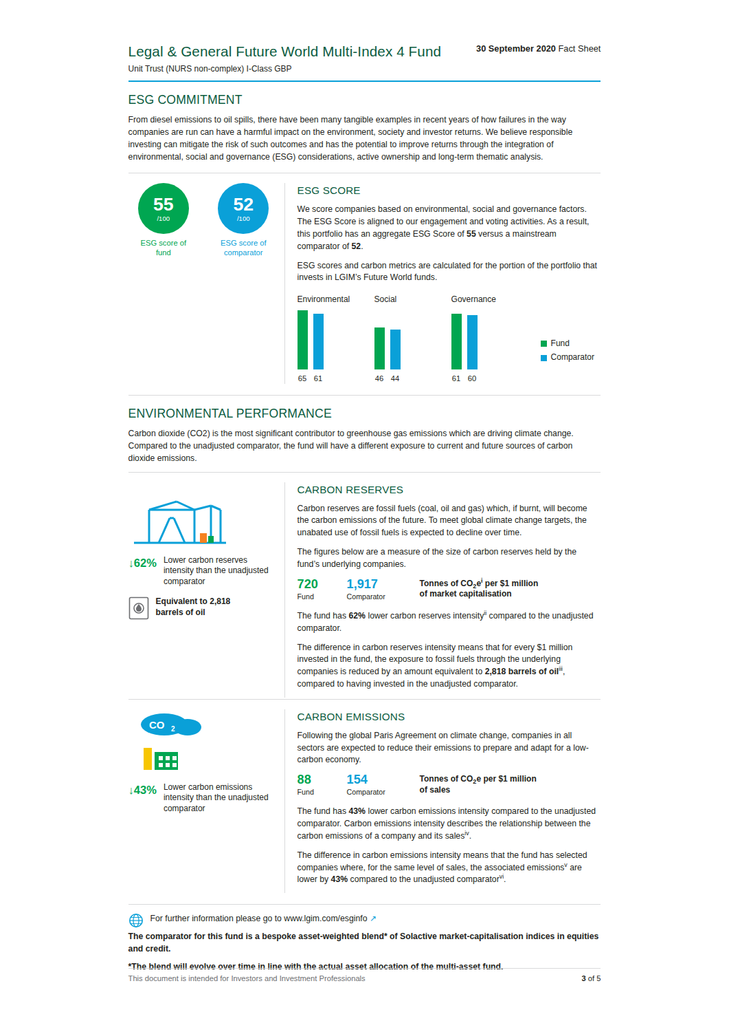Legal & General Future World Multi-Index 4 Fund
Unit Trust (NURS non-complex) I-Class GBP
30 September 2020 Fact Sheet
ESG COMMITMENT
From diesel emissions to oil spills, there have been many tangible examples in recent years of how failures in the way companies are run can have a harmful impact on the environment, society and investor returns. We believe responsible investing can mitigate the risk of such outcomes and has the potential to improve returns through the integration of environmental, social and governance (ESG) considerations, active ownership and long-term thematic analysis.
55 /100
ESG score of
fund
52 /100
ESG score of
comparator
ESG SCORE
We score companies based on environmental, social and governance factors. The ESG Score is aligned to our engagement and voting activities. As a result, this portfolio has an aggregate ESG Score of 55 versus a mainstream comparator of 52.
ESG scores and carbon metrics are calculated for the portion of the portfolio that invests in LGIM’s Future World funds.
Environmental
6561
Social
4644
Governance
6160
Fund
Comparator
ENVIRONMENTAL PERFORMANCE
Carbon dioxide (CO2) is the most significant contributor to greenhouse gas emissions which are driving climate change. Compared to the unadjusted comparator, the fund will have a different exposure to current and future sources of carbon dioxide emissions.
↓62%
Lower carbon reserves intensity than the unadjusted comparator
Equivalent to 2,818
barrels of oil
CARBON RESERVES
Carbon reserves are fossil fuels (coal, oil and gas) which, if burnt, will become the carbon emissions of the future. To meet global climate change targets, the unabated use of fossil fuels is expected to decline over time.
The figures below are a measure of the size of carbon reserves held by the fund’s underlying companies.
720
Fund
1,917
Comparator
Tonnes of CO2ei per $1 million
of market capitalisation
The fund has 62% lower carbon reserves intensityii compared to the unadjusted comparator.
The difference in carbon reserves intensity means that for every $1 million invested in the fund, the exposure to fossil fuels through the underlying companies is reduced by an amount equivalent to 2,818 barrels of oiliii, compared to having invested in the unadjusted comparator.
CO 2
↓43%
Lower carbon emissions intensity than the unadjusted comparator
CARBON EMISSIONS
Following the global Paris Agreement on climate change, companies in all sectors are expected to reduce their emissions to prepare and adapt for a low-carbon economy.
88
Fund
154
Comparator
Tonnes of CO2e per $1 million
of sales
The fund has 43% lower carbon emissions intensity compared to the unadjusted comparator. Carbon emissions intensity describes the relationship between the carbon emissions of a company and its salesiv.
The difference in carbon emissions intensity means that the fund has selected companies where, for the same level of sales, the associated emissionsv are lower by 43% compared to the unadjusted comparatorvi.
For further information please go to www.lgim.com/esginfo ↗
The comparator for this fund is a bespoke asset-weighted blend* of Solactive market-capitalisation indices in equities and credit.
*The blend will evolve over time in line with the actual asset allocation of the multi-asset fund.
This document is intended for Investors and Investment Professionals
3 of 5